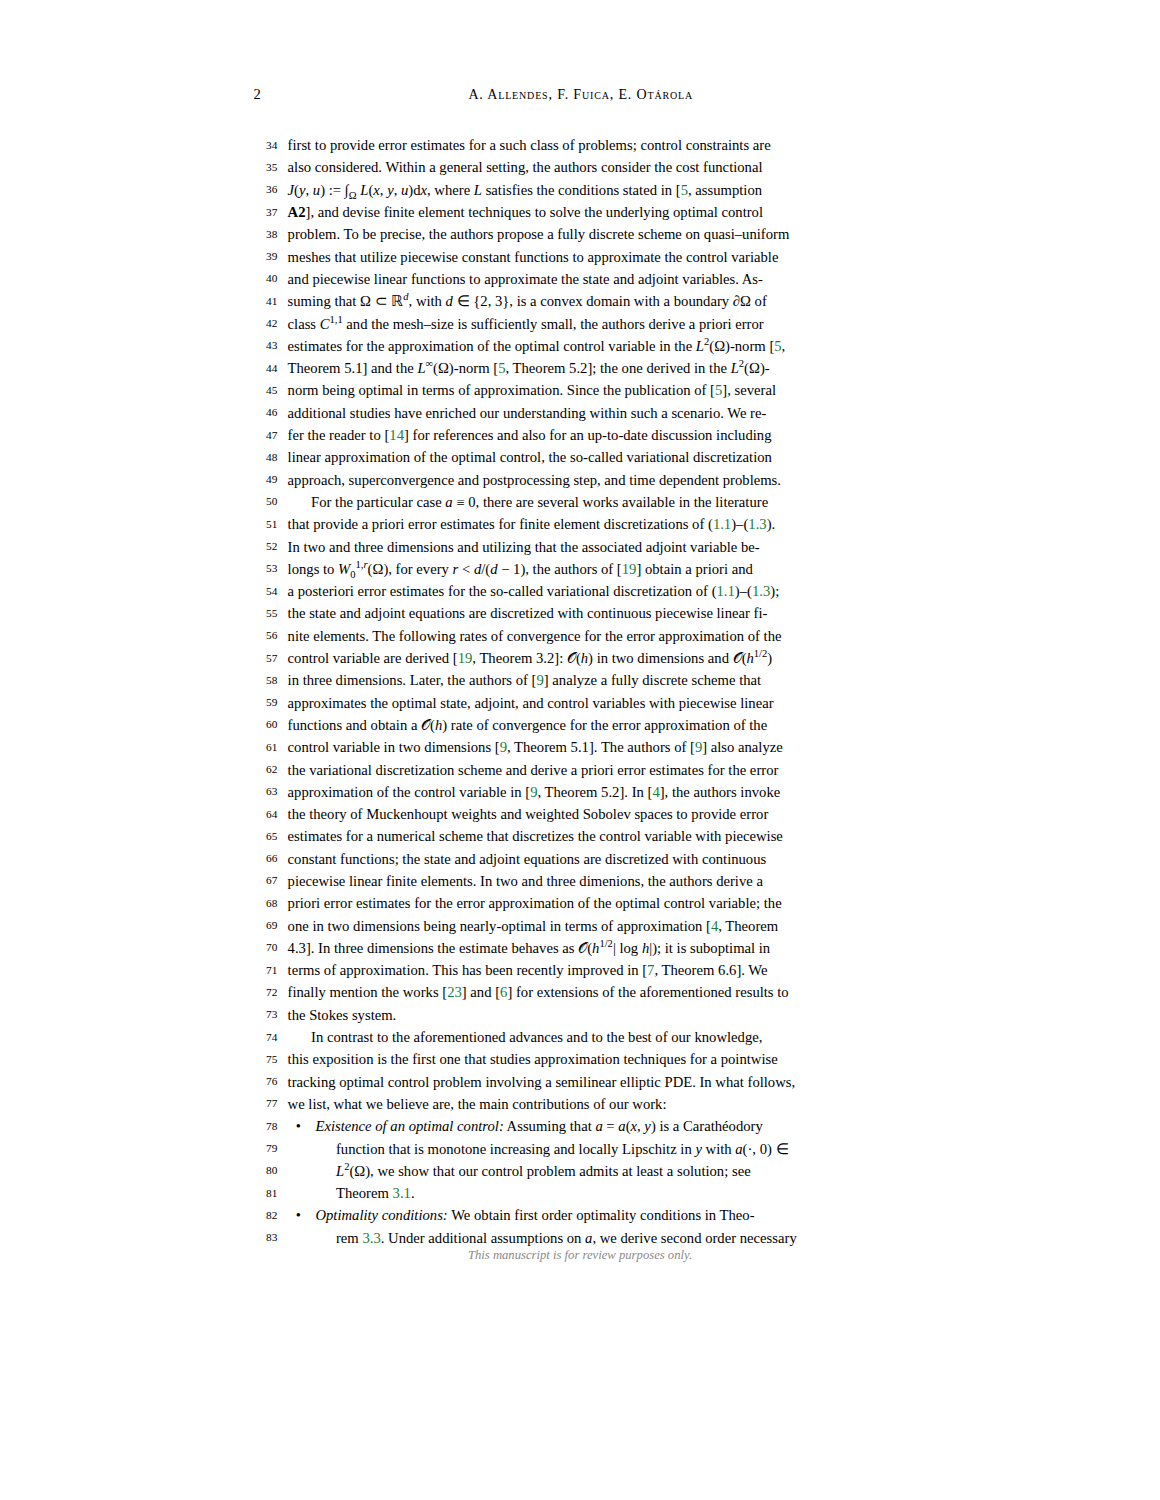2
A. Allendes, F. Fuica, E. Otárola
34
first to provide error estimates for a such class of problems; control constraints are
35
also considered. Within a general setting, the authors consider the cost functional
36
J(y, u) := ∫Ω L(x, y, u)dx, where L satisfies the conditions stated in [5, assumption
37
A2], and devise finite element techniques to solve the underlying optimal control
38
problem. To be precise, the authors propose a fully discrete scheme on quasi–uniform
39
meshes that utilize piecewise constant functions to approximate the control variable
40
and piecewise linear functions to approximate the state and adjoint variables. As-
41
suming that Ω ⊂ ℝd, with d ∈ {2, 3}, is a convex domain with a boundary ∂Ω of
42
class C1,1 and the mesh–size is sufficiently small, the authors derive a priori error
43
estimates for the approximation of the optimal control variable in the L2(Ω)-norm [5,
44
Theorem 5.1] and the L∞(Ω)-norm [5, Theorem 5.2]; the one derived in the L2(Ω)-
45
norm being optimal in terms of approximation. Since the publication of [5], several
46
additional studies have enriched our understanding within such a scenario. We re-
47
fer the reader to [14] for references and also for an up-to-date discussion including
48
linear approximation of the optimal control, the so-called variational discretization
49
approach, superconvergence and postprocessing step, and time dependent problems.
50
For the particular case a ≡ 0, there are several works available in the literature
51
that provide a priori error estimates for finite element discretizations of (1.1)–(1.3).
52
In two and three dimensions and utilizing that the associated adjoint variable be-
53
longs to W01,r(Ω), for every r < d/(d − 1), the authors of [19] obtain a priori and
54
a posteriori error estimates for the so-called variational discretization of (1.1)–(1.3);
55
the state and adjoint equations are discretized with continuous piecewise linear fi-
56
nite elements. The following rates of convergence for the error approximation of the
57
control variable are derived [19, Theorem 3.2]: 𝒪(h) in two dimensions and 𝒪(h1/2)
58
in three dimensions. Later, the authors of [9] analyze a fully discrete scheme that
59
approximates the optimal state, adjoint, and control variables with piecewise linear
60
functions and obtain a 𝒪(h) rate of convergence for the error approximation of the
61
control variable in two dimensions [9, Theorem 5.1]. The authors of [9] also analyze
62
the variational discretization scheme and derive a priori error estimates for the error
63
approximation of the control variable in [9, Theorem 5.2]. In [4], the authors invoke
64
the theory of Muckenhoupt weights and weighted Sobolev spaces to provide error
65
estimates for a numerical scheme that discretizes the control variable with piecewise
66
constant functions; the state and adjoint equations are discretized with continuous
67
piecewise linear finite elements. In two and three dimenions, the authors derive a
68
priori error estimates for the error approximation of the optimal control variable; the
69
one in two dimensions being nearly-optimal in terms of approximation [4, Theorem
70
4.3]. In three dimensions the estimate behaves as 𝒪(h1/2| log h|); it is suboptimal in
71
terms of approximation. This has been recently improved in [7, Theorem 6.6]. We
72
finally mention the works [23] and [6] for extensions of the aforementioned results to
73
the Stokes system.
74
In contrast to the aforementioned advances and to the best of our knowledge,
75
this exposition is the first one that studies approximation techniques for a pointwise
76
tracking optimal control problem involving a semilinear elliptic PDE. In what follows,
77
we list, what we believe are, the main contributions of our work:
78
•Existence of an optimal control: Assuming that a = a(x, y) is a Carathéodory
79
function that is monotone increasing and locally Lipschitz in y with a(·, 0) ∈
80
L2(Ω), we show that our control problem admits at least a solution; see
81
Theorem 3.1.
82
•Optimality conditions: We obtain first order optimality conditions in Theo-
83
rem 3.3. Under additional assumptions on a, we derive second order necessary
This manuscript is for review purposes only.